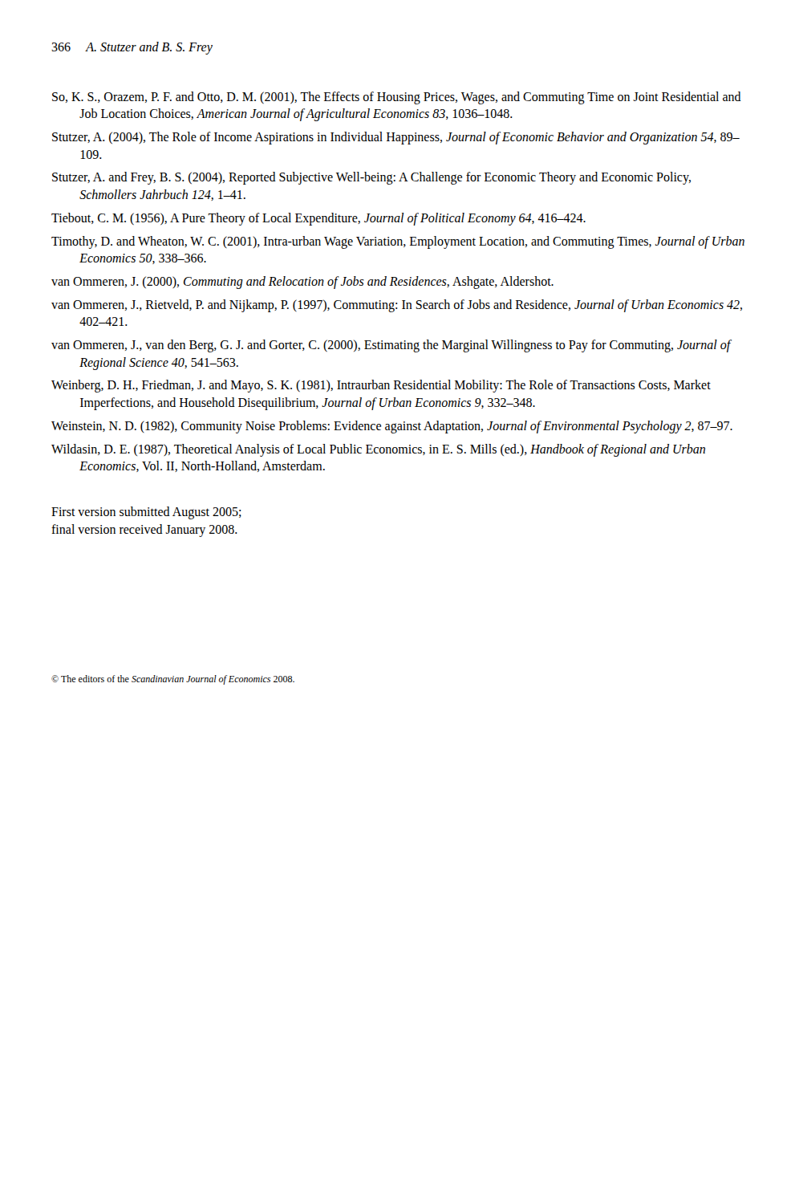366 A. Stutzer and B. S. Frey
So, K. S., Orazem, P. F. and Otto, D. M. (2001), The Effects of Housing Prices, Wages, and Commuting Time on Joint Residential and Job Location Choices, American Journal of Agricultural Economics 83, 1036–1048.
Stutzer, A. (2004), The Role of Income Aspirations in Individual Happiness, Journal of Economic Behavior and Organization 54, 89–109.
Stutzer, A. and Frey, B. S. (2004), Reported Subjective Well-being: A Challenge for Economic Theory and Economic Policy, Schmollers Jahrbuch 124, 1–41.
Tiebout, C. M. (1956), A Pure Theory of Local Expenditure, Journal of Political Economy 64, 416–424.
Timothy, D. and Wheaton, W. C. (2001), Intra-urban Wage Variation, Employment Location, and Commuting Times, Journal of Urban Economics 50, 338–366.
van Ommeren, J. (2000), Commuting and Relocation of Jobs and Residences, Ashgate, Aldershot.
van Ommeren, J., Rietveld, P. and Nijkamp, P. (1997), Commuting: In Search of Jobs and Residence, Journal of Urban Economics 42, 402–421.
van Ommeren, J., van den Berg, G. J. and Gorter, C. (2000), Estimating the Marginal Willingness to Pay for Commuting, Journal of Regional Science 40, 541–563.
Weinberg, D. H., Friedman, J. and Mayo, S. K. (1981), Intraurban Residential Mobility: The Role of Transactions Costs, Market Imperfections, and Household Disequilibrium, Journal of Urban Economics 9, 332–348.
Weinstein, N. D. (1982), Community Noise Problems: Evidence against Adaptation, Journal of Environmental Psychology 2, 87–97.
Wildasin, D. E. (1987), Theoretical Analysis of Local Public Economics, in E. S. Mills (ed.), Handbook of Regional and Urban Economics, Vol. II, North-Holland, Amsterdam.
First version submitted August 2005;
final version received January 2008.
© The editors of the Scandinavian Journal of Economics 2008.